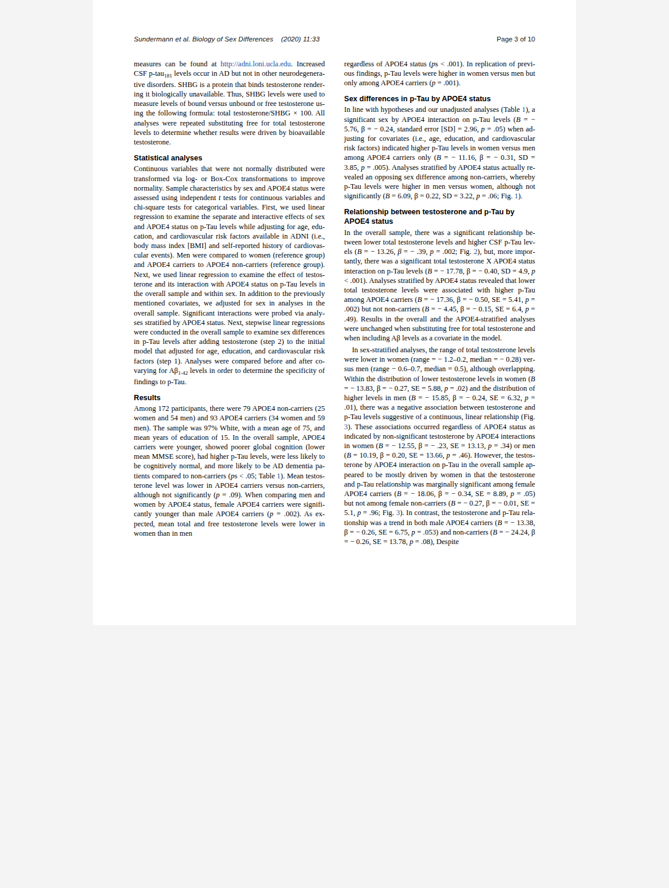Sundermann et al. Biology of Sex Differences (2020) 11:33
Page 3 of 10
measures can be found at http://adni.loni.ucla.edu. Increased CSF p-tau181 levels occur in AD but not in other neurodegenerative disorders. SHBG is a protein that binds testosterone rendering it biologically unavailable. Thus, SHBG levels were used to measure levels of bound versus unbound or free testosterone using the following formula: total testosterone/SHBG × 100. All analyses were repeated substituting free for total testosterone levels to determine whether results were driven by bioavailable testosterone.
Statistical analyses
Continuous variables that were not normally distributed were transformed via log- or Box-Cox transformations to improve normality. Sample characteristics by sex and APOE4 status were assessed using independent t tests for continuous variables and chi-square tests for categorical variables. First, we used linear regression to examine the separate and interactive effects of sex and APOE4 status on p-Tau levels while adjusting for age, education, and cardiovascular risk factors available in ADNI (i.e., body mass index [BMI] and self-reported history of cardiovascular events). Men were compared to women (reference group) and APOE4 carriers to APOE4 non-carriers (reference group). Next, we used linear regression to examine the effect of testosterone and its interaction with APOE4 status on p-Tau levels in the overall sample and within sex. In addition to the previously mentioned covariates, we adjusted for sex in analyses in the overall sample. Significant interactions were probed via analyses stratified by APOE4 status. Next, stepwise linear regressions were conducted in the overall sample to examine sex differences in p-Tau levels after adding testosterone (step 2) to the initial model that adjusted for age, education, and cardiovascular risk factors (step 1). Analyses were compared before and after covarying for Aβ1-42 levels in order to determine the specificity of findings to p-Tau.
Results
Among 172 participants, there were 79 APOE4 non-carriers (25 women and 54 men) and 93 APOE4 carriers (34 women and 59 men). The sample was 97% White, with a mean age of 75, and mean years of education of 15. In the overall sample, APOE4 carriers were younger, showed poorer global cognition (lower mean MMSE score), had higher p-Tau levels, were less likely to be cognitively normal, and more likely to be AD dementia patients compared to non-carriers (ps < .05; Table 1). Mean testosterone level was lower in APOE4 carriers versus non-carriers, although not significantly (p = .09). When comparing men and women by APOE4 status, female APOE4 carriers were significantly younger than male APOE4 carriers (p = .002). As expected, mean total and free testosterone levels were lower in women than in men
regardless of APOE4 status (ps < .001). In replication of previous findings, p-Tau levels were higher in women versus men but only among APOE4 carriers (p = .001).
Sex differences in p-Tau by APOE4 status
In line with hypotheses and our unadjusted analyses (Table 1), a significant sex by APOE4 interaction on p-Tau levels (B = − 5.76, β = − 0.24, standard error [SD] = 2.96, p = .05) when adjusting for covariates (i.e., age, education, and cardiovascular risk factors) indicated higher p-Tau levels in women versus men among APOE4 carriers only (B = − 11.16, β = − 0.31, SD = 3.85, p = .005). Analyses stratified by APOE4 status actually revealed an opposing sex difference among non-carriers, whereby p-Tau levels were higher in men versus women, although not significantly (B = 6.09, β = 0.22, SD = 3.22, p = .06; Fig. 1).
Relationship between testosterone and p-Tau by APOE4 status
In the overall sample, there was a significant relationship between lower total testosterone levels and higher CSF p-Tau levels (B = − 13.26, β = − .39, p = .002; Fig. 2), but, more importantly, there was a significant total testosterone X APOE4 status interaction on p-Tau levels (B = − 17.78, β = − 0.40, SD = 4.9, p < .001). Analyses stratified by APOE4 status revealed that lower total testosterone levels were associated with higher p-Tau among APOE4 carriers (B = − 17.36, β = − 0.50, SE = 5.41, p = .002) but not non-carriers (B = − 4.45, β = − 0.15, SE = 6.4, p = .49). Results in the overall and the APOE4-stratified analyses were unchanged when substituting free for total testosterone and when including Aβ levels as a covariate in the model.
In sex-stratified analyses, the range of total testosterone levels were lower in women (range = − 1.2–0.2, median = − 0.28) versus men (range − 0.6–0.7, median = 0.5), although overlapping. Within the distribution of lower testosterone levels in women (B = − 13.83, β = − 0.27, SE = 5.88, p = .02) and the distribution of higher levels in men (B = − 15.85, β = − 0.24, SE = 6.32, p = .01), there was a negative association between testosterone and p-Tau levels suggestive of a continuous, linear relationship (Fig. 3). These associations occurred regardless of APOE4 status as indicated by non-significant testosterone by APOE4 interactions in women (B = − 12.55, β = − .23, SE = 13.13, p = .34) or men (B = 10.19, β = 0.20, SE = 13.66, p = .46). However, the testosterone by APOE4 interaction on p-Tau in the overall sample appeared to be mostly driven by women in that the testosterone and p-Tau relationship was marginally significant among female APOE4 carriers (B = − 18.06, β = − 0.34, SE = 8.89, p = .05) but not among female non-carriers (B = − 0.27, β = − 0.01, SE = 5.1, p = .96; Fig. 3). In contrast, the testosterone and p-Tau relationship was a trend in both male APOE4 carriers (B = − 13.38, β = − 0.26, SE = 6.75, p = .053) and non-carriers (B = − 24.24, β = − 0.26, SE = 13.78, p = .08), Despite